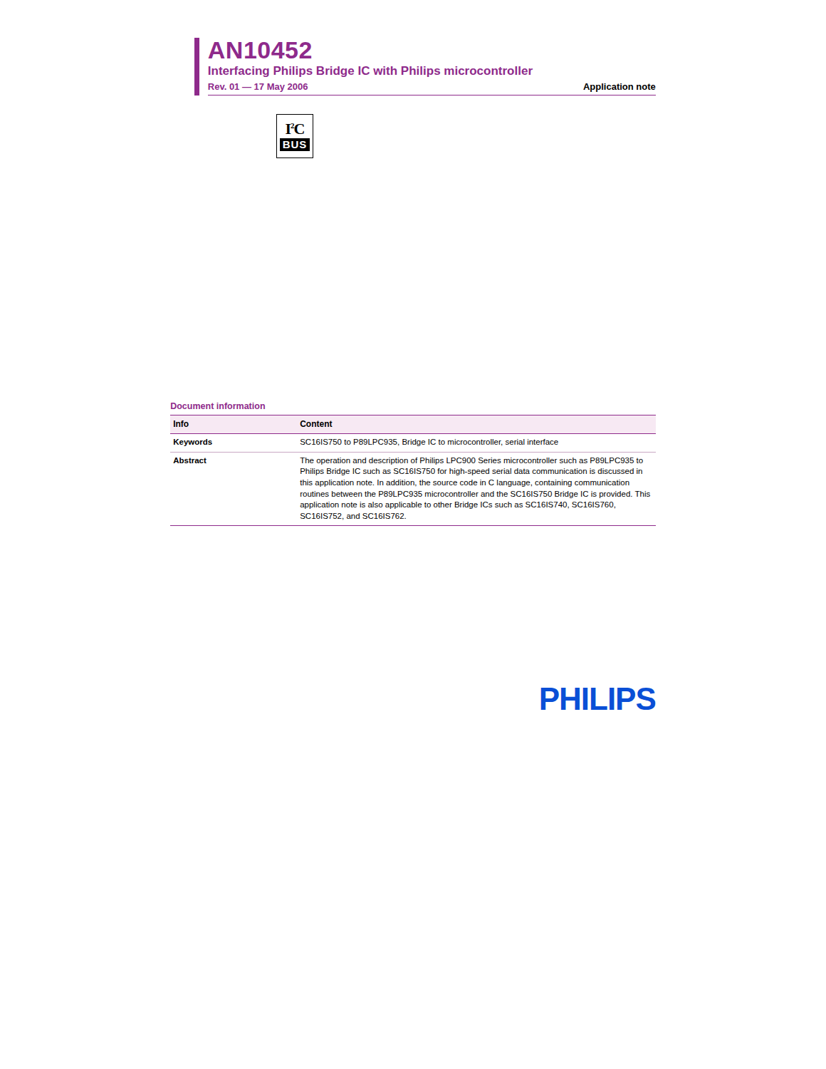AN10452
Interfacing Philips Bridge IC with Philips microcontroller
Rev. 01 — 17 May 2006 Application note
I2C
BUS
Document information
| Info | Content |
| --- | --- |
| Keywords | SC16IS750 to P89LPC935, Bridge IC to microcontroller, serial interface |
| Abstract | The operation and description of Philips LPC900 Series microcontroller such as P89LPC935 to Philips Bridge IC such as SC16IS750 for high-speed serial data communication is discussed in this application note. In addition, the source code in C language, containing communication routines between the P89LPC935 microcontroller and the SC16IS750 Bridge IC is provided. This application note is also applicable to other Bridge ICs such as SC16IS740, SC16IS760, SC16IS752, and SC16IS762. |
PHILIPS